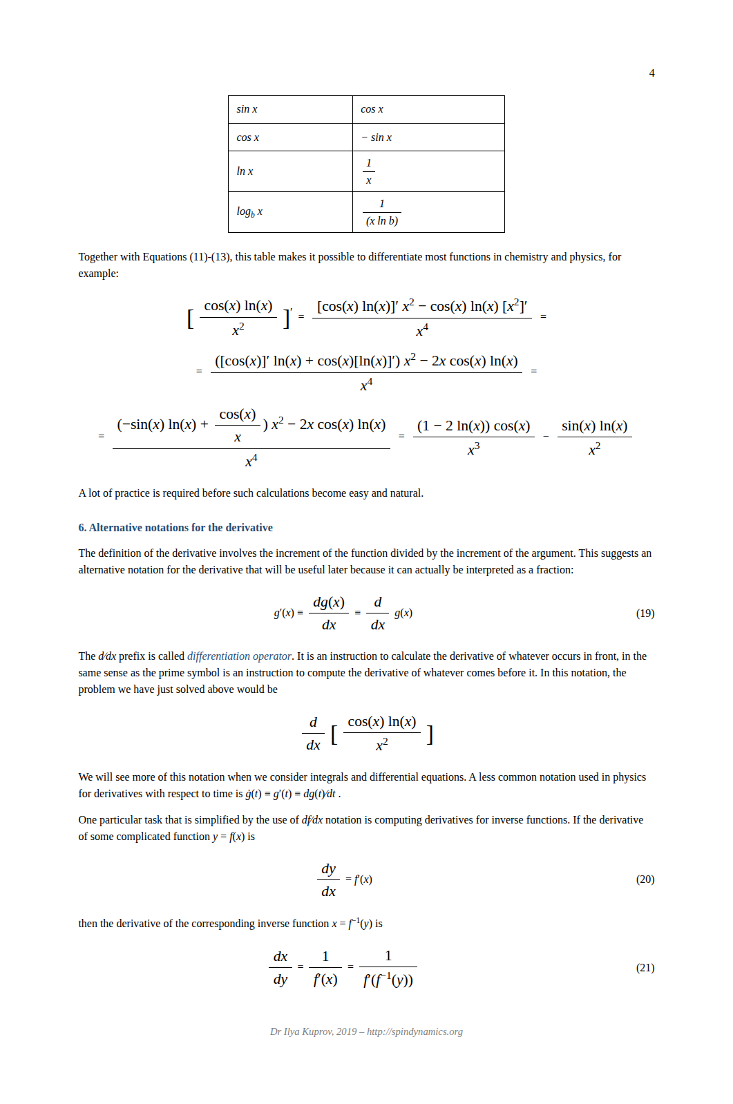4
| sin x | cos x |
| cos x | − sin x |
| ln x | 1 x |
| log b x | 1 ( x ln b ) |
Together with Equations (11)-(13), this table makes it possible to differentiate most functions in chemistry and physics, for example:
[ cos(x) ln(x) x2 ]′ = [cos(x) ln(x)]′ x2 − cos(x) ln(x) [x2]′x4 = = ([cos(x)]′ ln(x) + cos(x)[ln(x)]′) x2 − 2x cos(x) ln(x) x4 = = (−sin(x) ln(x) + cos(x) x) x2 − 2x cos(x) ln(x) x4 = (1 − 2 ln(x)) cos(x) x3 − sin(x) ln(x) x2
A lot of practice is required before such calculations become easy and natural.
6. Alternative notations for the derivative
The definition of the derivative involves the increment of the function divided by the increment of the argument. This suggests an alternative notation for the derivative that will be useful later because it can actually be interpreted as a fraction:
g′(x) ≡ dg(x) dx ≡ ddx g(x)
(19)
The d∕dx prefix is called differentiation operator. It is an instruction to calculate the derivative of whatever occurs in front, in the same sense as the prime symbol is an instruction to compute the derivative of whatever comes before it. In this notation, the problem we have just solved above would be
ddx [ cos(x) ln(x) x2 ]
We will see more of this notation when we consider integrals and differential equations. A less common notation used in physics for derivatives with respect to time is ġ(t) ≡ g′(t) ≡ dg(t)∕dt .
One particular task that is simplified by the use of df∕dx notation is computing derivatives for inverse functions. If the derivative of some complicated function y = f(x) is
dy dx = f′(x)
(20)
then the derivative of the corresponding inverse function x = f−1(y) is
dx dy = 1 f′(x) = 1 f′(f−1(y))
(21)
Dr Ilya Kuprov, 2019 – http://spindynamics.org